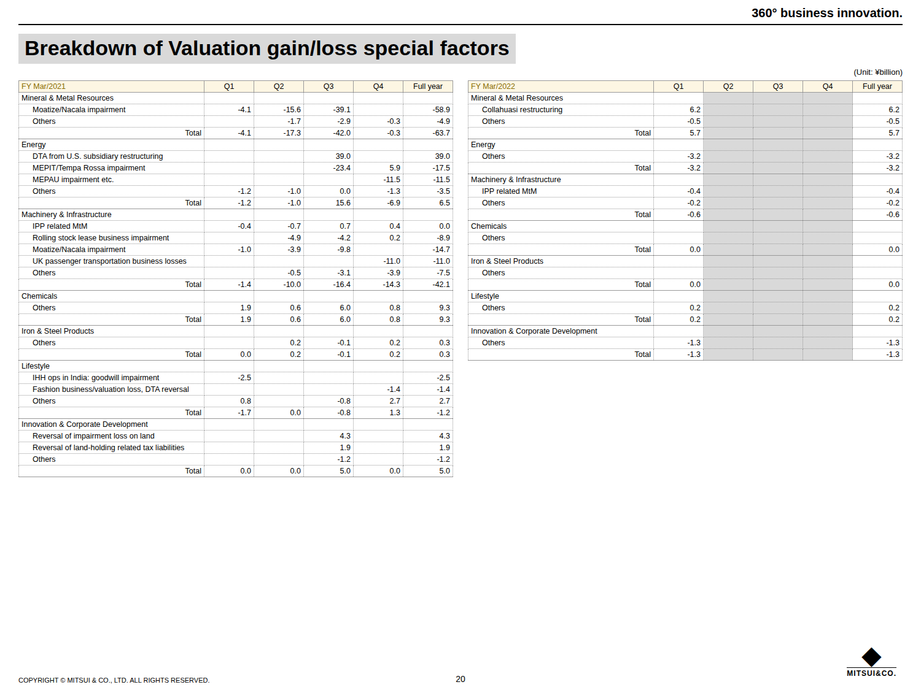360° business innovation.
Breakdown of Valuation gain/loss special factors
(Unit: ¥billion)
| FY Mar/2021 | Q1 | Q2 | Q3 | Q4 | Full year |
| --- | --- | --- | --- | --- | --- |
| Mineral & Metal Resources | | | | | |
| Moatize/Nacala impairment | -4.1 | -15.6 | -39.1 | | -58.9 |
| Others | | -1.7 | -2.9 | -0.3 | -4.9 |
| Total | -4.1 | -17.3 | -42.0 | -0.3 | -63.7 |
| Energy | | | | | |
| DTA from U.S. subsidiary restructuring | | | 39.0 | | 39.0 |
| MEPIT/Tempa Rossa impairment | | | -23.4 | 5.9 | -17.5 |
| MEPAU impairment etc. | | | | -11.5 | -11.5 |
| Others | -1.2 | -1.0 | 0.0 | -1.3 | -3.5 |
| Total | -1.2 | -1.0 | 15.6 | -6.9 | 6.5 |
| Machinery & Infrastructure | | | | | |
| IPP related MtM | -0.4 | -0.7 | 0.7 | 0.4 | 0.0 |
| Rolling stock lease business impairment | | -4.9 | -4.2 | 0.2 | -8.9 |
| Moatize/Nacala impairment | -1.0 | -3.9 | -9.8 | | -14.7 |
| UK passenger transportation business losses | | | | -11.0 | -11.0 |
| Others | | -0.5 | -3.1 | -3.9 | -7.5 |
| Total | -1.4 | -10.0 | -16.4 | -14.3 | -42.1 |
| Chemicals | | | | | |
| Others | 1.9 | 0.6 | 6.0 | 0.8 | 9.3 |
| Total | 1.9 | 0.6 | 6.0 | 0.8 | 9.3 |
| Iron & Steel Products | | | | | |
| Others | | 0.2 | -0.1 | 0.2 | 0.3 |
| Total | 0.0 | 0.2 | -0.1 | 0.2 | 0.3 |
| Lifestyle | | | | | |
| IHH ops in India: goodwill impairment | -2.5 | | | | -2.5 |
| Fashion business/valuation loss, DTA reversal | | | | -1.4 | -1.4 |
| Others | 0.8 | | -0.8 | 2.7 | 2.7 |
| Total | -1.7 | 0.0 | -0.8 | 1.3 | -1.2 |
| Innovation & Corporate Development | | | | | |
| Reversal of impairment loss on land | | | 4.3 | | 4.3 |
| Reversal of land-holding related tax liabilities | | | 1.9 | | 1.9 |
| Others | | | -1.2 | | -1.2 |
| Total | 0.0 | 0.0 | 5.0 | 0.0 | 5.0 |
| FY Mar/2022 | Q1 | Q2 | Q3 | Q4 | Full year |
| --- | --- | --- | --- | --- | --- |
| Mineral & Metal Resources | | | | | |
| Collahuasi restructuring | 6.2 | | | | 6.2 |
| Others | -0.5 | | | | -0.5 |
| Total | 5.7 | | | | 5.7 |
| Energy | | | | | |
| Others | -3.2 | | | | -3.2 |
| Total | -3.2 | | | | -3.2 |
| Machinery & Infrastructure | | | | | |
| IPP related MtM | -0.4 | | | | -0.4 |
| Others | -0.2 | | | | -0.2 |
| Total | -0.6 | | | | -0.6 |
| Chemicals | | | | | |
| Others | | | | | |
| Total | 0.0 | | | | 0.0 |
| Iron & Steel Products | | | | | |
| Others | | | | | |
| Total | 0.0 | | | | 0.0 |
| Lifestyle | | | | | |
| Others | 0.2 | | | | 0.2 |
| Total | 0.2 | | | | 0.2 |
| Innovation & Corporate Development | | | | | |
| Others | -1.3 | | | | -1.3 |
| Total | -1.3 | | | | -1.3 |
COPYRIGHT © MITSUI & CO., LTD. ALL RIGHTS RESERVED.
20
◆
MITSUI&CO.